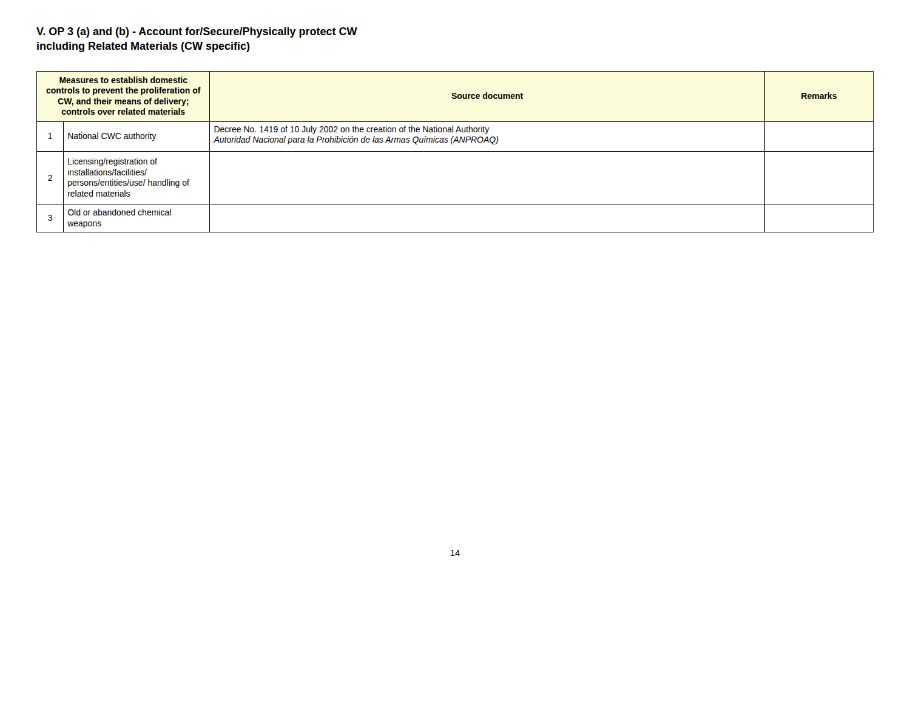V. OP 3 (a) and (b) - Account for/Secure/Physically protect CW
including Related Materials (CW specific)
| Measures to establish domestic controls to prevent the proliferation of CW, and their means of delivery; controls over related materials | Source document | Remarks |
| --- | --- | --- |
| 1 | National CWC authority | Decree No. 1419 of 10 July 2002 on the creation of the National Authority Autoridad Nacional para la Prohibición de las Armas Químicas (ANPROAQ) | |
| 2 | Licensing/registration of installations/facilities/ persons/entities/use/ handling of related materials | | |
| 3 | Old or abandoned chemical weapons | | |
14